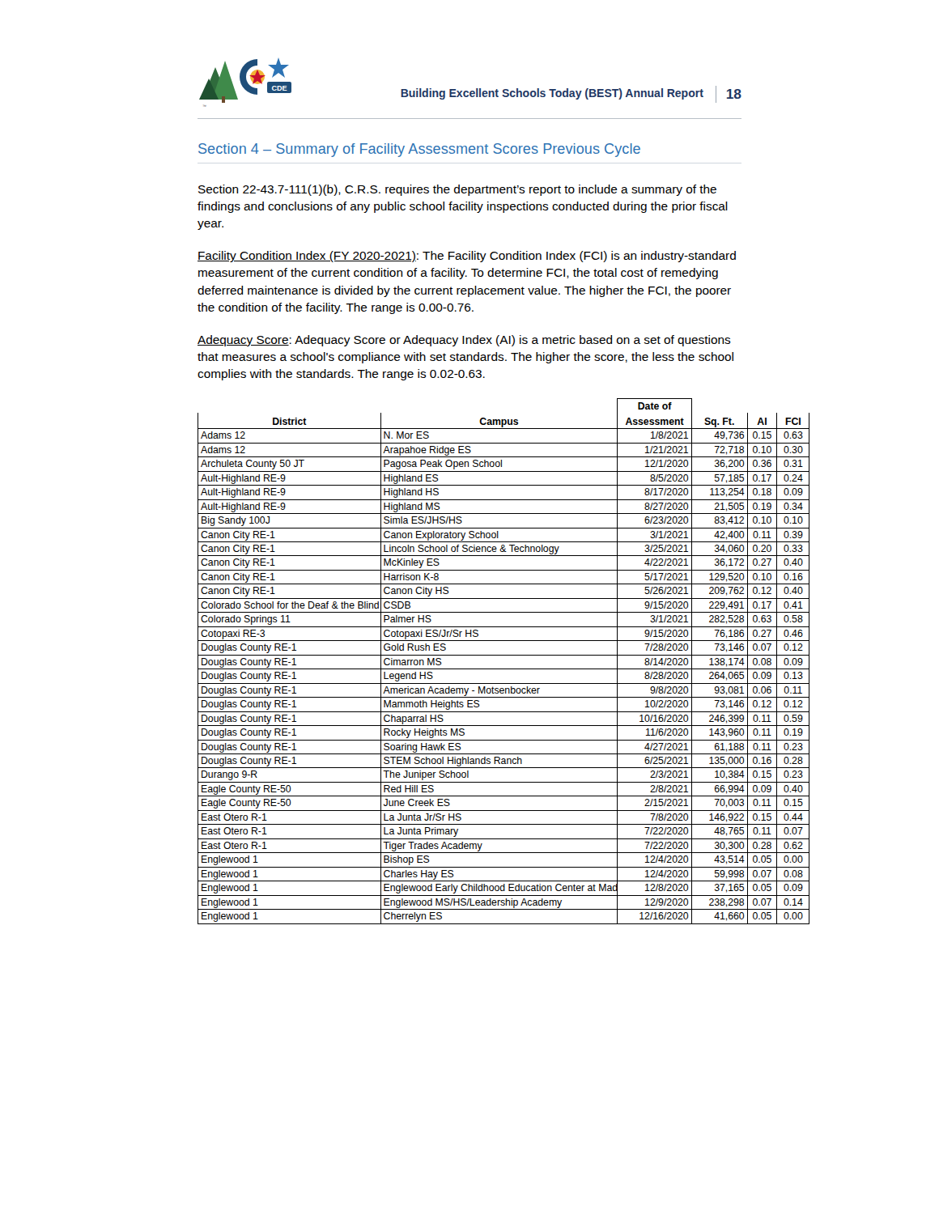CDE ™
Building Excellent Schools Today (BEST) Annual Report 18
Section 4 – Summary of Facility Assessment Scores Previous Cycle
Section 22-43.7-111(1)(b), C.R.S. requires the department’s report to include a summary of the findings and conclusions of any public school facility inspections conducted during the prior fiscal year.
Facility Condition Index (FY 2020-2021): The Facility Condition Index (FCI) is an industry-standard measurement of the current condition of a facility. To determine FCI, the total cost of remedying deferred maintenance is divided by the current replacement value. The higher the FCI, the poorer the condition of the facility. The range is 0.00-0.76.
Adequacy Score: Adequacy Score or Adequacy Index (AI) is a metric based on a set of questions that measures a school's compliance with set standards. The higher the score, the less the school complies with the standards. The range is 0.02-0.63.
| | | Date of | | | |
| --- | --- | --- | --- | --- | --- |
| District | Campus | Assessment | Sq. Ft. | AI | FCI |
| Adams 12 | N. Mor ES | 1/8/2021 | 49,736 | 0.15 | 0.63 |
| Adams 12 | Arapahoe Ridge ES | 1/21/2021 | 72,718 | 0.10 | 0.30 |
| Archuleta County 50 JT | Pagosa Peak Open School | 12/1/2020 | 36,200 | 0.36 | 0.31 |
| Ault-Highland RE-9 | Highland ES | 8/5/2020 | 57,185 | 0.17 | 0.24 |
| Ault-Highland RE-9 | Highland HS | 8/17/2020 | 113,254 | 0.18 | 0.09 |
| Ault-Highland RE-9 | Highland MS | 8/27/2020 | 21,505 | 0.19 | 0.34 |
| Big Sandy 100J | Simla ES/JHS/HS | 6/23/2020 | 83,412 | 0.10 | 0.10 |
| Canon City RE-1 | Canon Exploratory School | 3/1/2021 | 42,400 | 0.11 | 0.39 |
| Canon City RE-1 | Lincoln School of Science & Technology | 3/25/2021 | 34,060 | 0.20 | 0.33 |
| Canon City RE-1 | McKinley ES | 4/22/2021 | 36,172 | 0.27 | 0.40 |
| Canon City RE-1 | Harrison K-8 | 5/17/2021 | 129,520 | 0.10 | 0.16 |
| Canon City RE-1 | Canon City HS | 5/26/2021 | 209,762 | 0.12 | 0.40 |
| Colorado School for the Deaf & the Blind | CSDB | 9/15/2020 | 229,491 | 0.17 | 0.41 |
| Colorado Springs 11 | Palmer HS | 3/1/2021 | 282,528 | 0.63 | 0.58 |
| Cotopaxi RE-3 | Cotopaxi ES/Jr/Sr HS | 9/15/2020 | 76,186 | 0.27 | 0.46 |
| Douglas County RE-1 | Gold Rush ES | 7/28/2020 | 73,146 | 0.07 | 0.12 |
| Douglas County RE-1 | Cimarron MS | 8/14/2020 | 138,174 | 0.08 | 0.09 |
| Douglas County RE-1 | Legend HS | 8/28/2020 | 264,065 | 0.09 | 0.13 |
| Douglas County RE-1 | American Academy - Motsenbocker | 9/8/2020 | 93,081 | 0.06 | 0.11 |
| Douglas County RE-1 | Mammoth Heights ES | 10/2/2020 | 73,146 | 0.12 | 0.12 |
| Douglas County RE-1 | Chaparral HS | 10/16/2020 | 246,399 | 0.11 | 0.59 |
| Douglas County RE-1 | Rocky Heights MS | 11/6/2020 | 143,960 | 0.11 | 0.19 |
| Douglas County RE-1 | Soaring Hawk ES | 4/27/2021 | 61,188 | 0.11 | 0.23 |
| Douglas County RE-1 | STEM School Highlands Ranch | 6/25/2021 | 135,000 | 0.16 | 0.28 |
| Durango 9-R | The Juniper School | 2/3/2021 | 10,384 | 0.15 | 0.23 |
| Eagle County RE-50 | Red Hill ES | 2/8/2021 | 66,994 | 0.09 | 0.40 |
| Eagle County RE-50 | June Creek ES | 2/15/2021 | 70,003 | 0.11 | 0.15 |
| East Otero R-1 | La Junta Jr/Sr HS | 7/8/2020 | 146,922 | 0.15 | 0.44 |
| East Otero R-1 | La Junta Primary | 7/22/2020 | 48,765 | 0.11 | 0.07 |
| East Otero R-1 | Tiger Trades Academy | 7/22/2020 | 30,300 | 0.28 | 0.62 |
| Englewood 1 | Bishop ES | 12/4/2020 | 43,514 | 0.05 | 0.00 |
| Englewood 1 | Charles Hay ES | 12/4/2020 | 59,998 | 0.07 | 0.08 |
| Englewood 1 | Englewood Early Childhood Education Center at Maddox | 12/8/2020 | 37,165 | 0.05 | 0.09 |
| Englewood 1 | Englewood MS/HS/Leadership Academy | 12/9/2020 | 238,298 | 0.07 | 0.14 |
| Englewood 1 | Cherrelyn ES | 12/16/2020 | 41,660 | 0.05 | 0.00 |